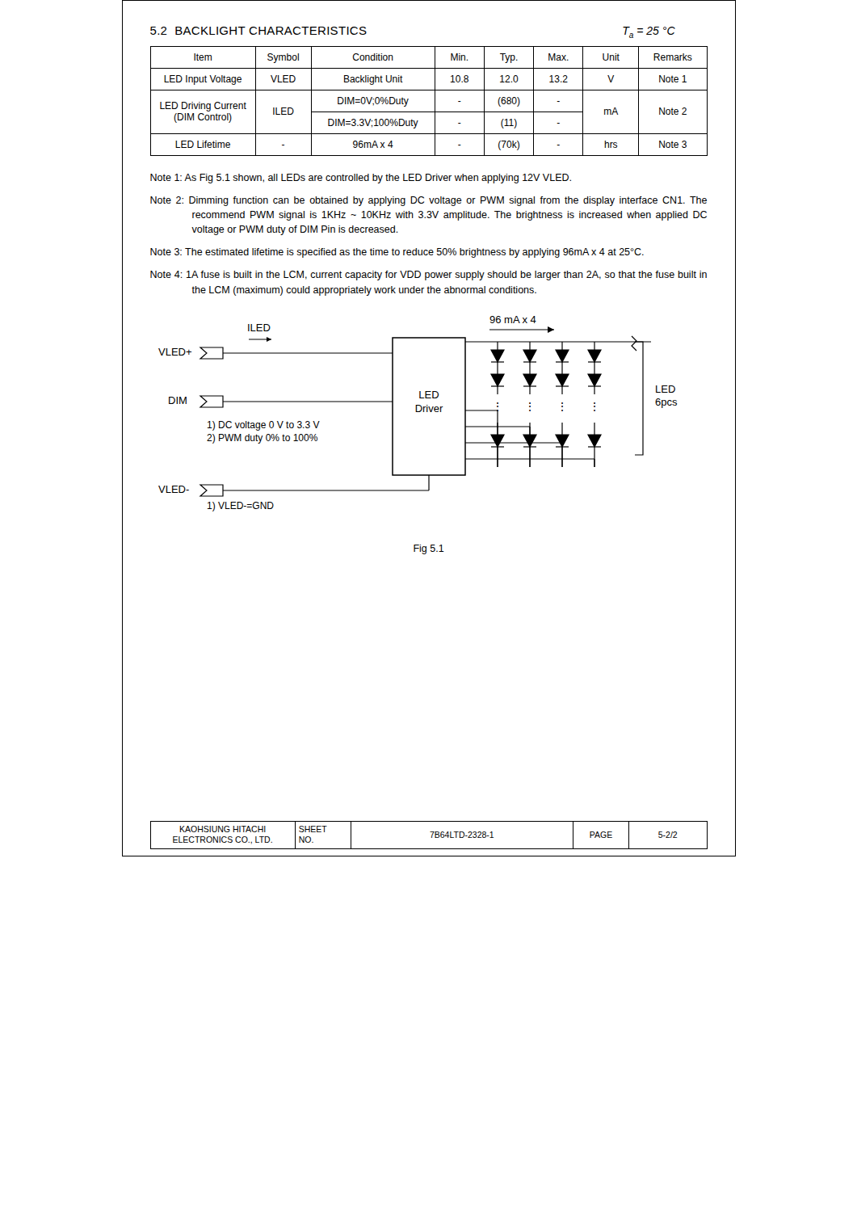5.2 BACKLIGHT CHARACTERISTICS
Ta = 25 °C
| Item | Symbol | Condition | Min. | Typ. | Max. | Unit | Remarks |
| --- | --- | --- | --- | --- | --- | --- | --- |
| LED Input Voltage | VLED | Backlight Unit | 10.8 | 12.0 | 13.2 | V | Note 1 |
| LED Driving Current (DIM Control) | ILED | DIM=0V;0%Duty | - | (680) | - | mA | Note 2 |
| DIM=3.3V;100%Duty | - | (11) | - |
| LED Lifetime | - | 96mA x 4 | - | (70k) | - | hrs | Note 3 |
Note 1: As Fig 5.1 shown, all LEDs are controlled by the LED Driver when applying 12V VLED.
Note 2: Dimming function can be obtained by applying DC voltage or PWM signal from the display interface CN1. The recommend PWM signal is 1KHz ~ 10KHz with 3.3V amplitude. The brightness is increased when applied DC voltage or PWM duty of DIM Pin is decreased.
Note 3: The estimated lifetime is specified as the time to reduce 50% brightness by applying 96mA x 4 at 25°C.
Note 4: 1A fuse is built in the LCM, current capacity for VDD power supply should be larger than 2A, so that the fuse built in the LCM (maximum) could appropriately work under the abnormal conditions.
LED Driver VLED+ ILED DIM 1) DC voltage 0 V to 3.3 V 2) PWM duty 0% to 100% VLED- 1) VLED-=GND 96 mA x 4 ⋮ ⋮ ⋮ ⋮ LED 6pcs
Fig 5.1
| KAOHSIUNG HITACHI ELECTRONICS CO., LTD. | SHEET NO. | 7B64LTD-2328-1 | PAGE | 5-2/2 |